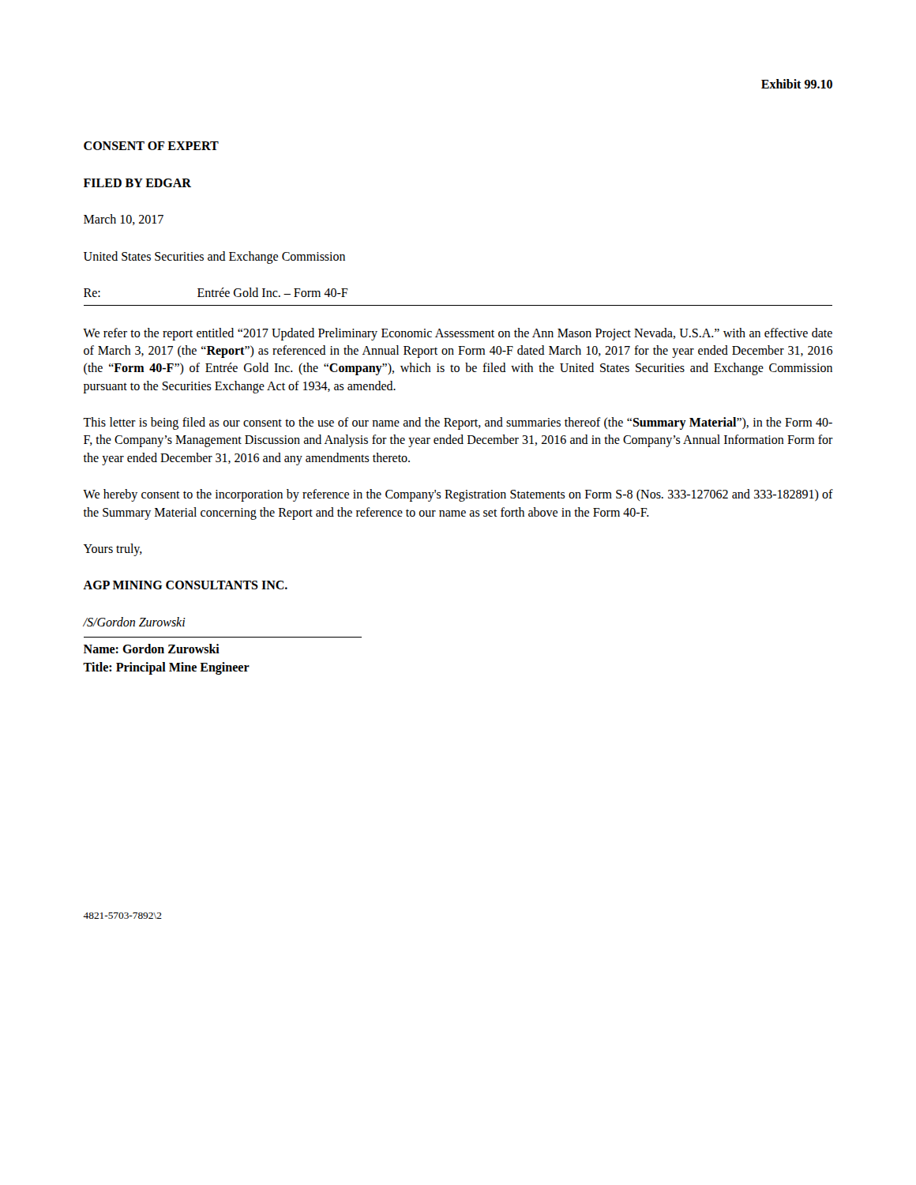Exhibit 99.10
CONSENT OF EXPERT
FILED BY EDGAR
March 10, 2017
United States Securities and Exchange Commission
Re: Entrée Gold Inc. – Form 40-F
We refer to the report entitled “2017 Updated Preliminary Economic Assessment on the Ann Mason Project Nevada, U.S.A.” with an effective date of March 3, 2017 (the “Report”) as referenced in the Annual Report on Form 40-F dated March 10, 2017 for the year ended December 31, 2016 (the “Form 40-F”) of Entrée Gold Inc. (the “Company”), which is to be filed with the United States Securities and Exchange Commission pursuant to the Securities Exchange Act of 1934, as amended.
This letter is being filed as our consent to the use of our name and the Report, and summaries thereof (the “Summary Material”), in the Form 40-F, the Company’s Management Discussion and Analysis for the year ended December 31, 2016 and in the Company’s Annual Information Form for the year ended December 31, 2016 and any amendments thereto.
We hereby consent to the incorporation by reference in the Company's Registration Statements on Form S-8 (Nos. 333-127062 and 333-182891) of the Summary Material concerning the Report and the reference to our name as set forth above in the Form 40-F.
Yours truly,
AGP MINING CONSULTANTS INC.
/S/Gordon Zurowski
Name: Gordon Zurowski
Title: Principal Mine Engineer
4821-5703-7892\2